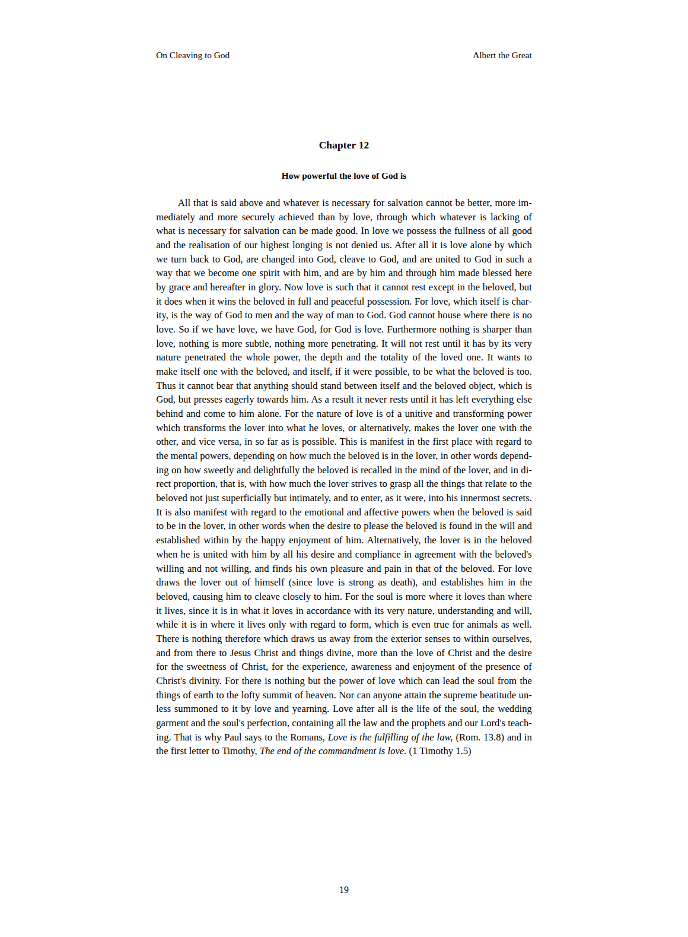On Cleaving to God
Albert the Great
Chapter 12
How powerful the love of God is
All that is said above and whatever is necessary for salvation cannot be better, more immediately and more securely achieved than by love, through which whatever is lacking of what is necessary for salvation can be made good. In love we possess the fullness of all good and the realisation of our highest longing is not denied us. After all it is love alone by which we turn back to God, are changed into God, cleave to God, and are united to God in such a way that we become one spirit with him, and are by him and through him made blessed here by grace and hereafter in glory. Now love is such that it cannot rest except in the beloved, but it does when it wins the beloved in full and peaceful possession. For love, which itself is charity, is the way of God to men and the way of man to God. God cannot house where there is no love. So if we have love, we have God, for God is love. Furthermore nothing is sharper than love, nothing is more subtle, nothing more penetrating. It will not rest until it has by its very nature penetrated the whole power, the depth and the totality of the loved one. It wants to make itself one with the beloved, and itself, if it were possible, to be what the beloved is too. Thus it cannot bear that anything should stand between itself and the beloved object, which is God, but presses eagerly towards him. As a result it never rests until it has left everything else behind and come to him alone. For the nature of love is of a unitive and transforming power which transforms the lover into what he loves, or alternatively, makes the lover one with the other, and vice versa, in so far as is possible. This is manifest in the first place with regard to the mental powers, depending on how much the beloved is in the lover, in other words depending on how sweetly and delightfully the beloved is recalled in the mind of the lover, and in direct proportion, that is, with how much the lover strives to grasp all the things that relate to the beloved not just superficially but intimately, and to enter, as it were, into his innermost secrets. It is also manifest with regard to the emotional and affective powers when the beloved is said to be in the lover, in other words when the desire to please the beloved is found in the will and established within by the happy enjoyment of him. Alternatively, the lover is in the beloved when he is united with him by all his desire and compliance in agreement with the beloved's willing and not willing, and finds his own pleasure and pain in that of the beloved. For love draws the lover out of himself (since love is strong as death), and establishes him in the beloved, causing him to cleave closely to him. For the soul is more where it loves than where it lives, since it is in what it loves in accordance with its very nature, understanding and will, while it is in where it lives only with regard to form, which is even true for animals as well. There is nothing therefore which draws us away from the exterior senses to within ourselves, and from there to Jesus Christ and things divine, more than the love of Christ and the desire for the sweetness of Christ, for the experience, awareness and enjoyment of the presence of Christ's divinity. For there is nothing but the power of love which can lead the soul from the things of earth to the lofty summit of heaven. Nor can anyone attain the supreme beatitude unless summoned to it by love and yearning. Love after all is the life of the soul, the wedding garment and the soul's perfection, containing all the law and the prophets and our Lord's teaching. That is why Paul says to the Romans, Love is the fulfilling of the law, (Rom. 13.8) and in the first letter to Timothy, The end of the commandment is love. (1 Timothy 1.5)
19